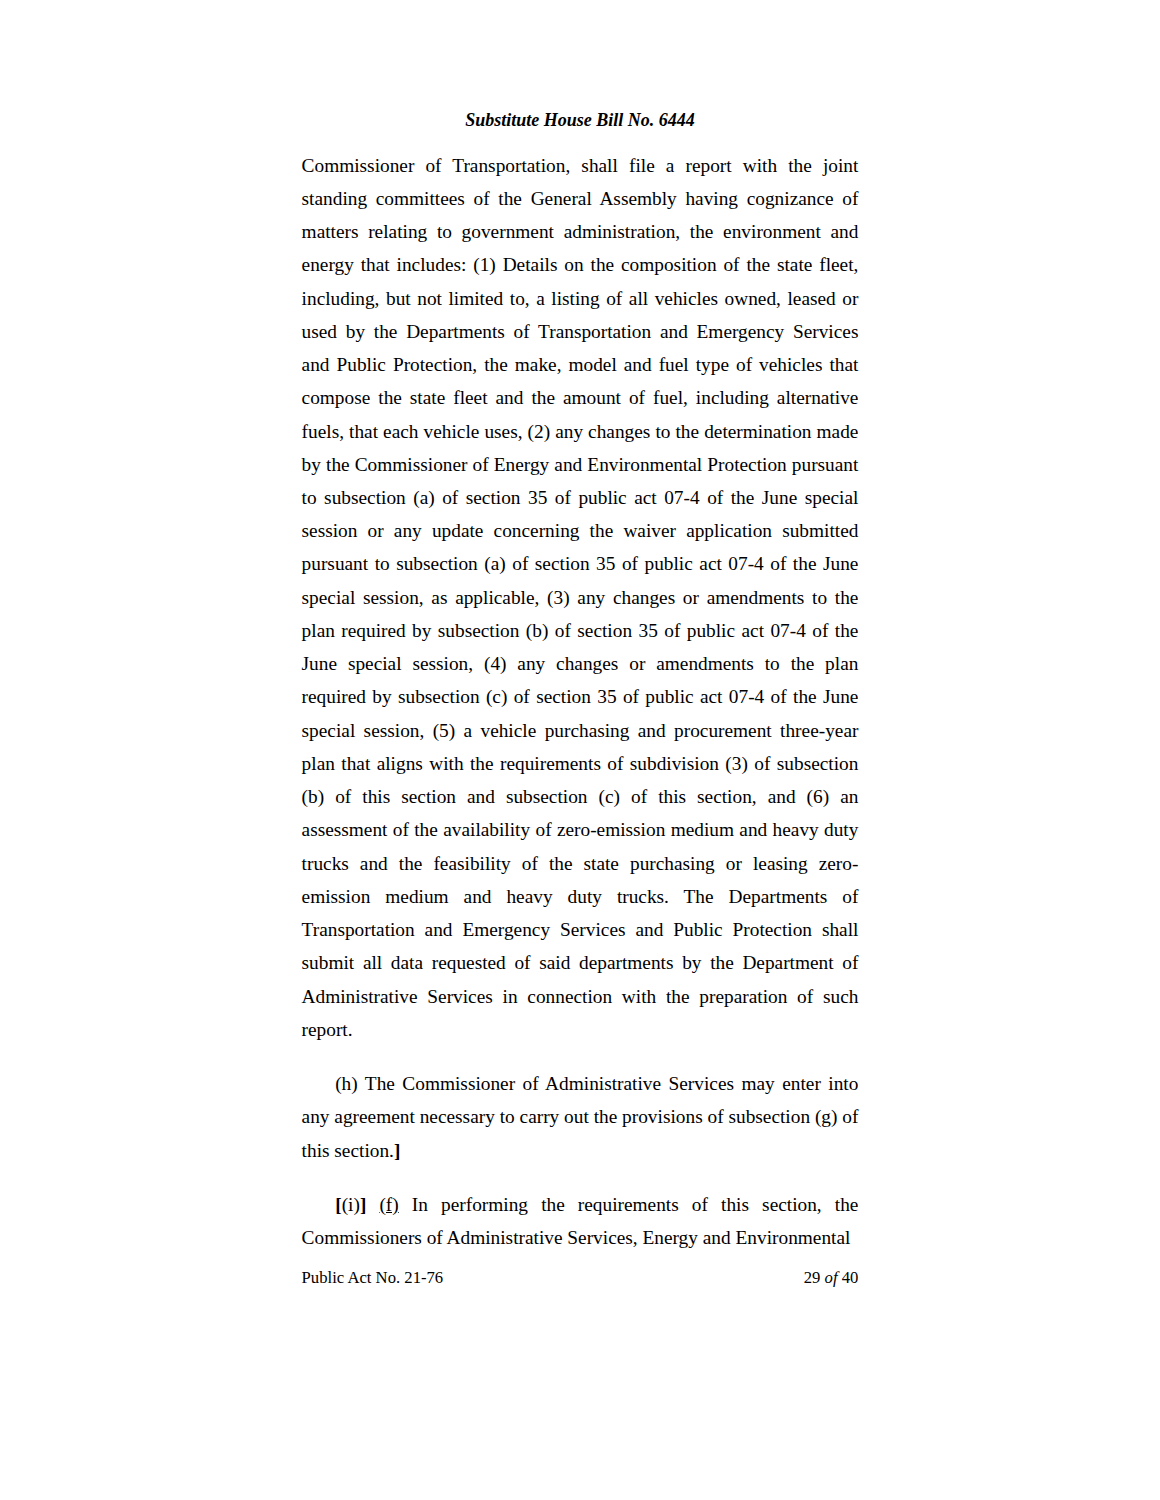Substitute House Bill No. 6444
Commissioner of Transportation, shall file a report with the joint standing committees of the General Assembly having cognizance of matters relating to government administration, the environment and energy that includes: (1) Details on the composition of the state fleet, including, but not limited to, a listing of all vehicles owned, leased or used by the Departments of Transportation and Emergency Services and Public Protection, the make, model and fuel type of vehicles that compose the state fleet and the amount of fuel, including alternative fuels, that each vehicle uses, (2) any changes to the determination made by the Commissioner of Energy and Environmental Protection pursuant to subsection (a) of section 35 of public act 07-4 of the June special session or any update concerning the waiver application submitted pursuant to subsection (a) of section 35 of public act 07-4 of the June special session, as applicable, (3) any changes or amendments to the plan required by subsection (b) of section 35 of public act 07-4 of the June special session, (4) any changes or amendments to the plan required by subsection (c) of section 35 of public act 07-4 of the June special session, (5) a vehicle purchasing and procurement three-year plan that aligns with the requirements of subdivision (3) of subsection (b) of this section and subsection (c) of this section, and (6) an assessment of the availability of zero-emission medium and heavy duty trucks and the feasibility of the state purchasing or leasing zero-emission medium and heavy duty trucks. The Departments of Transportation and Emergency Services and Public Protection shall submit all data requested of said departments by the Department of Administrative Services in connection with the preparation of such report.
(h) The Commissioner of Administrative Services may enter into any agreement necessary to carry out the provisions of subsection (g) of this section.]
[(i)] (f) In performing the requirements of this section, the Commissioners of Administrative Services, Energy and Environmental
Public Act No. 21-76
29 of 40